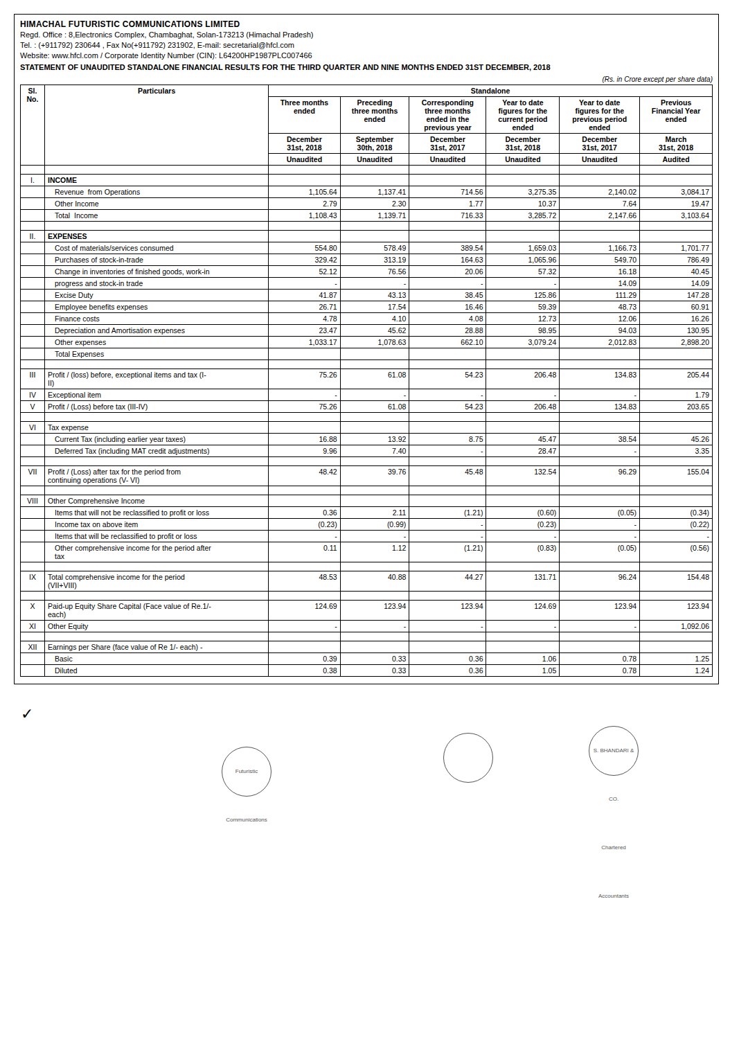HIMACHAL FUTURISTIC COMMUNICATIONS LIMITED
Regd. Office : 8,Electronics Complex, Chambaghat, Solan-173213 (Himachal Pradesh)
Tel. : (+911792) 230644 , Fax No(+911792) 231902, E-mail: secretarial@hfcl.com
Website: www.hfcl.com / Corporate Identity Number (CIN): L64200HP1987PLC007466
STATEMENT OF UNAUDITED STANDALONE FINANCIAL RESULTS FOR THE THIRD QUARTER AND NINE MONTHS ENDED 31ST DECEMBER, 2018
(Rs. in Crore except per share data)
| Sl. No. | Particulars | Standalone |
| --- | --- | --- |
| Three months ended | Preceding three months ended | Corresponding three months ended in the previous year | Year to date figures for the current period ended | Year to date figures for the previous period ended | Previous Financial Year ended |
| December 31st, 2018 | September 30th, 2018 | December 31st, 2017 | December 31st, 2018 | December 31st, 2017 | March 31st, 2018 |
| Unaudited | Unaudited | Unaudited | Unaudited | Unaudited | Audited |
| I. | INCOME | | | | | | |
| | Revenue from Operations | 1,105.64 | 1,137.41 | 714.56 | 3,275.35 | 2,140.02 | 3,084.17 |
| | Other Income | 2.79 | 2.30 | 1.77 | 10.37 | 7.64 | 19.47 |
| | Total Income | 1,108.43 | 1,139.71 | 716.33 | 3,285.72 | 2,147.66 | 3,103.64 |
| II. | EXPENSES | | | | | | |
| | Cost of materials/services consumed | 554.80 | 578.49 | 389.54 | 1,659.03 | 1,166.73 | 1,701.77 |
| | Purchases of stock-in-trade | 329.42 | 313.19 | 164.63 | 1,065.96 | 549.70 | 786.49 |
| | Change in inventories of finished goods, work-in | 52.12 | 76.56 | 20.06 | 57.32 | 16.18 | 40.45 |
| | progress and stock-in trade | - | - | - | - | 14.09 | 14.09 |
| | Excise Duty | 41.87 | 43.13 | 38.45 | 125.86 | 111.29 | 147.28 |
| | Employee benefits expenses | 26.71 | 17.54 | 16.46 | 59.39 | 48.73 | 60.91 |
| | Finance costs | 4.78 | 4.10 | 4.08 | 12.73 | 12.06 | 16.26 |
| | Depreciation and Amortisation expenses | 23.47 | 45.62 | 28.88 | 98.95 | 94.03 | 130.95 |
| | Other expenses | 1,033.17 | 1,078.63 | 662.10 | 3,079.24 | 2,012.83 | 2,898.20 |
| | Total Expenses | | | | | | |
| III | Profit / (loss) before, exceptional items and tax (I- II) | 75.26 | 61.08 | 54.23 | 206.48 | 134.83 | 205.44 |
| IV | Exceptional item | - | - | - | - | - | 1.79 |
| V | Profit / (Loss) before tax (III-IV) | 75.26 | 61.08 | 54.23 | 206.48 | 134.83 | 203.65 |
| VI | Tax expense | | | | | | |
| | Current Tax (including earlier year taxes) | 16.88 | 13.92 | 8.75 | 45.47 | 38.54 | 45.26 |
| | Deferred Tax (including MAT credit adjustments) | 9.96 | 7.40 | - | 28.47 | - | 3.35 |
| VII | Profit / (Loss) after tax for the period from continuing operations (V- VI) | 48.42 | 39.76 | 45.48 | 132.54 | 96.29 | 155.04 |
| VIII | Other Comprehensive Income | | | | | | |
| | Items that will not be reclassified to profit or loss | 0.36 | 2.11 | (1.21) | (0.60) | (0.05) | (0.34) |
| | Income tax on above item | (0.23) | (0.99) | - | (0.23) | - | (0.22) |
| | Items that will be reclassified to profit or loss | - | - | - | - | - | - |
| | Other comprehensive income for the period after tax | 0.11 | 1.12 | (1.21) | (0.83) | (0.05) | (0.56) |
| IX | Total comprehensive income for the period (VII+VIII) | 48.53 | 40.88 | 44.27 | 131.71 | 96.24 | 154.48 |
| X | Paid-up Equity Share Capital (Face value of Re.1/- each) | 124.69 | 123.94 | 123.94 | 124.69 | 123.94 | 123.94 |
| XI | Other Equity | - | - | - | - | - | 1,092.06 |
| XII | Earnings per Share (face value of Re 1/- each) - | | | | | | |
| | Basic | 0.39 | 0.33 | 0.36 | 1.06 | 0.78 | 1.25 |
| | Diluted | 0.38 | 0.33 | 0.36 | 1.05 | 0.78 | 1.24 |
✓
Futuristic
Communications
S. BHANDARI & CO.
Chartered Accountants